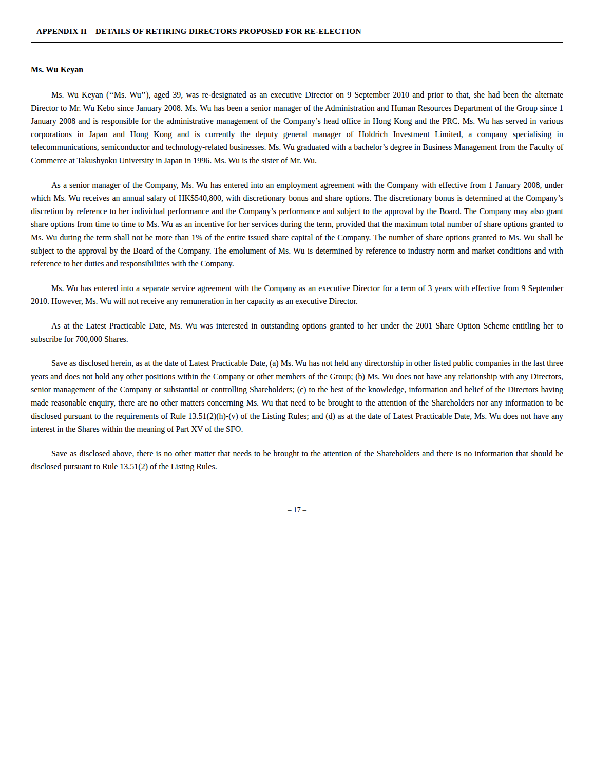APPENDIX II DETAILS OF RETIRING DIRECTORS PROPOSED FOR RE-ELECTION
Ms. Wu Keyan
Ms. Wu Keyan (‘‘Ms. Wu’’), aged 39, was re-designated as an executive Director on 9 September 2010 and prior to that, she had been the alternate Director to Mr. Wu Kebo since January 2008. Ms. Wu has been a senior manager of the Administration and Human Resources Department of the Group since 1 January 2008 and is responsible for the administrative management of the Company’s head office in Hong Kong and the PRC. Ms. Wu has served in various corporations in Japan and Hong Kong and is currently the deputy general manager of Holdrich Investment Limited, a company specialising in telecommunications, semiconductor and technology-related businesses. Ms. Wu graduated with a bachelor’s degree in Business Management from the Faculty of Commerce at Takushyoku University in Japan in 1996. Ms. Wu is the sister of Mr. Wu.
As a senior manager of the Company, Ms. Wu has entered into an employment agreement with the Company with effective from 1 January 2008, under which Ms. Wu receives an annual salary of HK$540,800, with discretionary bonus and share options. The discretionary bonus is determined at the Company’s discretion by reference to her individual performance and the Company’s performance and subject to the approval by the Board. The Company may also grant share options from time to time to Ms. Wu as an incentive for her services during the term, provided that the maximum total number of share options granted to Ms. Wu during the term shall not be more than 1% of the entire issued share capital of the Company. The number of share options granted to Ms. Wu shall be subject to the approval by the Board of the Company. The emolument of Ms. Wu is determined by reference to industry norm and market conditions and with reference to her duties and responsibilities with the Company.
Ms. Wu has entered into a separate service agreement with the Company as an executive Director for a term of 3 years with effective from 9 September 2010. However, Ms. Wu will not receive any remuneration in her capacity as an executive Director.
As at the Latest Practicable Date, Ms. Wu was interested in outstanding options granted to her under the 2001 Share Option Scheme entitling her to subscribe for 700,000 Shares.
Save as disclosed herein, as at the date of Latest Practicable Date, (a) Ms. Wu has not held any directorship in other listed public companies in the last three years and does not hold any other positions within the Company or other members of the Group; (b) Ms. Wu does not have any relationship with any Directors, senior management of the Company or substantial or controlling Shareholders; (c) to the best of the knowledge, information and belief of the Directors having made reasonable enquiry, there are no other matters concerning Ms. Wu that need to be brought to the attention of the Shareholders nor any information to be disclosed pursuant to the requirements of Rule 13.51(2)(h)-(v) of the Listing Rules; and (d) as at the date of Latest Practicable Date, Ms. Wu does not have any interest in the Shares within the meaning of Part XV of the SFO.
Save as disclosed above, there is no other matter that needs to be brought to the attention of the Shareholders and there is no information that should be disclosed pursuant to Rule 13.51(2) of the Listing Rules.
– 17 –